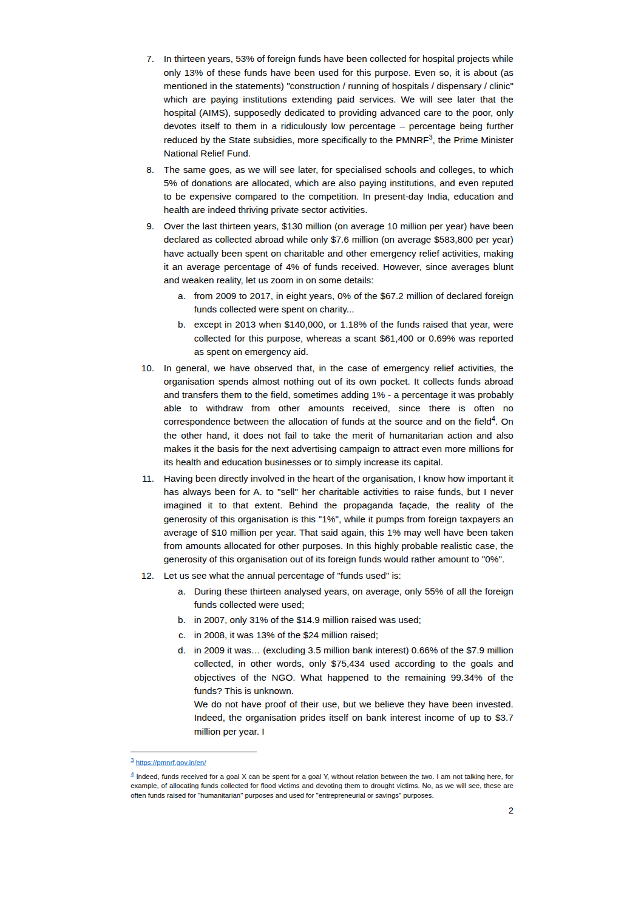In thirteen years, 53% of foreign funds have been collected for hospital projects while only 13% of these funds have been used for this purpose. Even so, it is about (as mentioned in the statements) "construction / running of hospitals / dispensary / clinic" which are paying institutions extending paid services. We will see later that the hospital (AIMS), supposedly dedicated to providing advanced care to the poor, only devotes itself to them in a ridiculously low percentage – percentage being further reduced by the State subsidies, more specifically to the PMNRF3, the Prime Minister National Relief Fund.
The same goes, as we will see later, for specialised schools and colleges, to which 5% of donations are allocated, which are also paying institutions, and even reputed to be expensive compared to the competition. In present-day India, education and health are indeed thriving private sector activities.
Over the last thirteen years, $130 million (on average 10 million per year) have been declared as collected abroad while only $7.6 million (on average $583,800 per year) have actually been spent on charitable and other emergency relief activities, making it an average percentage of 4% of funds received. However, since averages blunt and weaken reality, let us zoom in on some details:
from 2009 to 2017, in eight years, 0% of the $67.2 million of declared foreign funds collected were spent on charity...
except in 2013 when $140,000, or 1.18% of the funds raised that year, were collected for this purpose, whereas a scant $61,400 or 0.69% was reported as spent on emergency aid.
In general, we have observed that, in the case of emergency relief activities, the organisation spends almost nothing out of its own pocket. It collects funds abroad and transfers them to the field, sometimes adding 1% - a percentage it was probably able to withdraw from other amounts received, since there is often no correspondence between the allocation of funds at the source and on the field4. On the other hand, it does not fail to take the merit of humanitarian action and also makes it the basis for the next advertising campaign to attract even more millions for its health and education businesses or to simply increase its capital.
Having been directly involved in the heart of the organisation, I know how important it has always been for A. to "sell" her charitable activities to raise funds, but I never imagined it to that extent. Behind the propaganda façade, the reality of the generosity of this organisation is this "1%", while it pumps from foreign taxpayers an average of $10 million per year. That said again, this 1% may well have been taken from amounts allocated for other purposes. In this highly probable realistic case, the generosity of this organisation out of its foreign funds would rather amount to "0%".
Let us see what the annual percentage of "funds used" is:
During these thirteen analysed years, on average, only 55% of all the foreign funds collected were used;
in 2007, only 31% of the $14.9 million raised was used;
in 2008, it was 13% of the $24 million raised;
in 2009 it was… (excluding 3.5 million bank interest) 0.66% of the $7.9 million collected, in other words, only $75,434 used according to the goals and objectives of the NGO. What happened to the remaining 99.34% of the funds? This is unknown.
We do not have proof of their use, but we believe they have been invested. Indeed, the organisation prides itself on bank interest income of up to $3.7 million per year. I
3 https://pmnrf.gov.in/en/
4 Indeed, funds received for a goal X can be spent for a goal Y, without relation between the two. I am not talking here, for example, of allocating funds collected for flood victims and devoting them to drought victims. No, as we will see, these are often funds raised for "humanitarian" purposes and used for "entrepreneurial or savings" purposes.
2